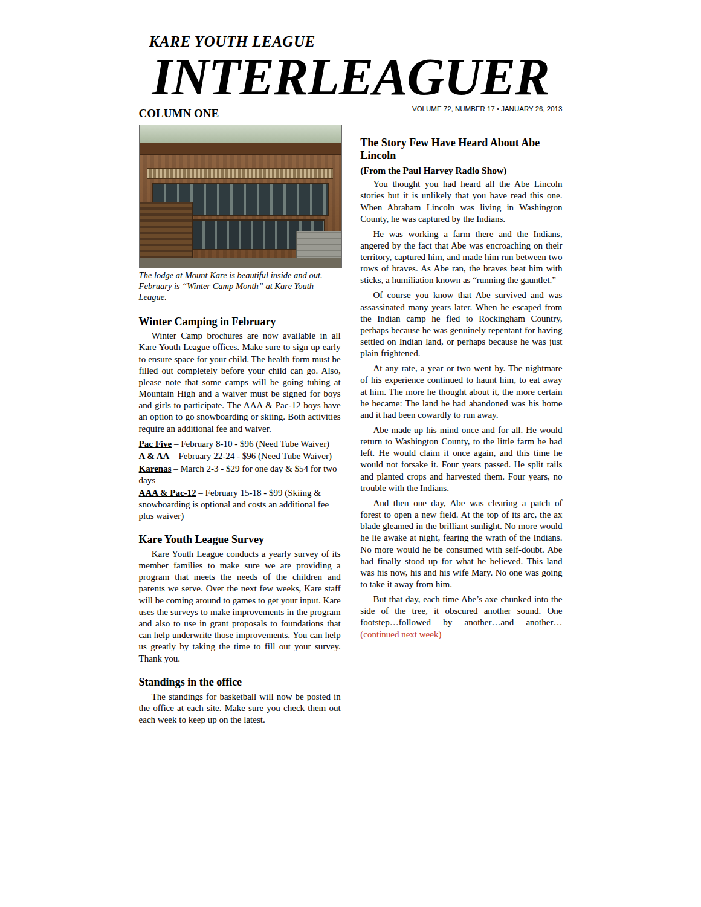KARE YOUTH LEAGUE
INTERLEAGUER
VOLUME 72, NUMBER 17 • JANUARY 26, 2013
COLUMN ONE
The lodge at Mount Kare is beautiful inside and out. February is “Winter Camp Month” at Kare Youth League.
Winter Camping in February
Winter Camp brochures are now available in all Kare Youth League offices. Make sure to sign up early to ensure space for your child. The health form must be filled out completely before your child can go. Also, please note that some camps will be going tubing at Mountain High and a waiver must be signed for boys and girls to participate. The AAA & Pac-12 boys have an option to go snowboarding or skiing. Both activities require an additional fee and waiver.
Pac Five – February 8-10 - $96 (Need Tube Waiver)
A & AA – February 22-24 - $96 (Need Tube Waiver)
Karenas – March 2-3 - $29 for one day & $54 for two days
AAA & Pac-12 – February 15-18 - $99 (Skiing & snowboarding is optional and costs an additional fee plus waiver)
Kare Youth League Survey
Kare Youth League conducts a yearly survey of its member families to make sure we are providing a program that meets the needs of the children and parents we serve. Over the next few weeks, Kare staff will be coming around to games to get your input. Kare uses the surveys to make improvements in the program and also to use in grant proposals to foundations that can help underwrite those improvements. You can help us greatly by taking the time to fill out your survey. Thank you.
Standings in the office
The standings for basketball will now be posted in the office at each site. Make sure you check them out each week to keep up on the latest.
The Story Few Have Heard About Abe Lincoln
(From the Paul Harvey Radio Show)
You thought you had heard all the Abe Lincoln stories but it is unlikely that you have read this one. When Abraham Lincoln was living in Washington County, he was captured by the Indians.
He was working a farm there and the Indians, angered by the fact that Abe was encroaching on their territory, captured him, and made him run between two rows of braves. As Abe ran, the braves beat him with sticks, a humiliation known as “running the gauntlet.”
Of course you know that Abe survived and was assassinated many years later. When he escaped from the Indian camp he fled to Rockingham Country, perhaps because he was genuinely repentant for having settled on Indian land, or perhaps because he was just plain frightened.
At any rate, a year or two went by. The nightmare of his experience continued to haunt him, to eat away at him. The more he thought about it, the more certain he became: The land he had abandoned was his home and it had been cowardly to run away.
Abe made up his mind once and for all. He would return to Washington County, to the little farm he had left. He would claim it once again, and this time he would not forsake it. Four years passed. He split rails and planted crops and harvested them. Four years, no trouble with the Indians.
And then one day, Abe was clearing a patch of forest to open a new field. At the top of its arc, the ax blade gleamed in the brilliant sunlight. No more would he lie awake at night, fearing the wrath of the Indians. No more would he be consumed with self-doubt. Abe had finally stood up for what he believed. This land was his now, his and his wife Mary. No one was going to take it away from him.
But that day, each time Abe’s axe chunked into the side of the tree, it obscured another sound. One footstep…followed by another…and another… (continued next week)